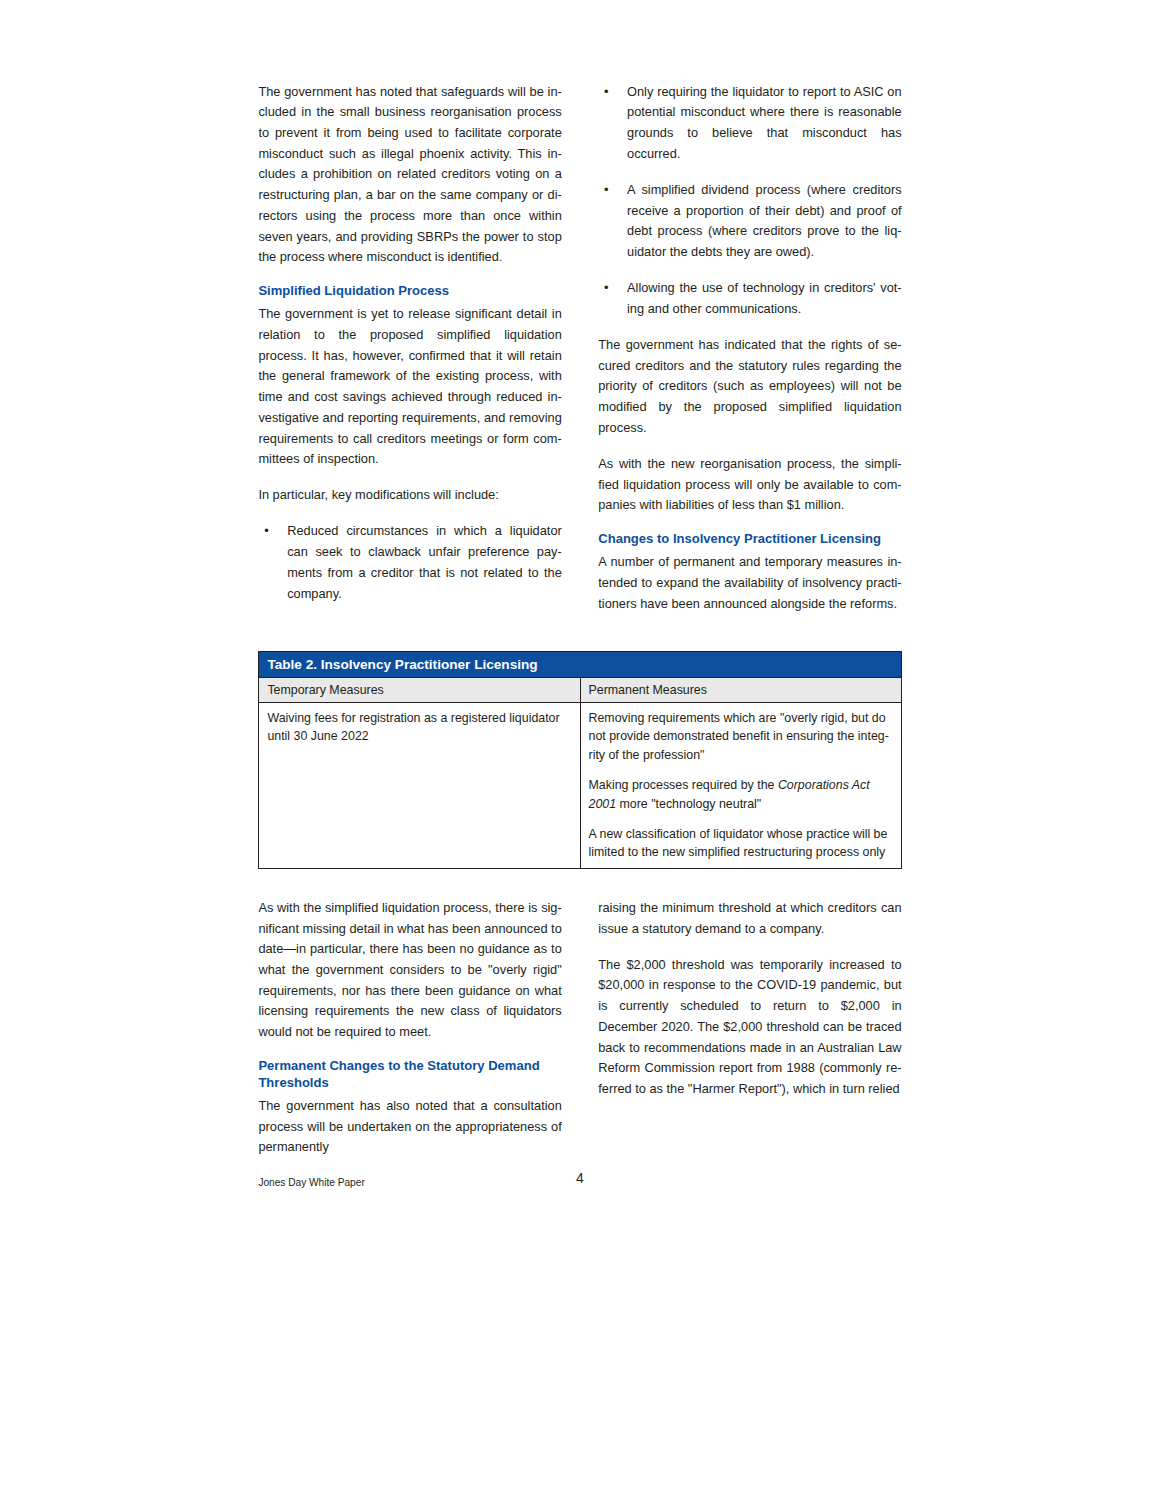The government has noted that safeguards will be included in the small business reorganisation process to prevent it from being used to facilitate corporate misconduct such as illegal phoenix activity. This includes a prohibition on related creditors voting on a restructuring plan, a bar on the same company or directors using the process more than once within seven years, and providing SBRPs the power to stop the process where misconduct is identified.
Simplified Liquidation Process
The government is yet to release significant detail in relation to the proposed simplified liquidation process. It has, however, confirmed that it will retain the general framework of the existing process, with time and cost savings achieved through reduced investigative and reporting requirements, and removing requirements to call creditors meetings or form committees of inspection.
In particular, key modifications will include:
Reduced circumstances in which a liquidator can seek to clawback unfair preference payments from a creditor that is not related to the company.
Only requiring the liquidator to report to ASIC on potential misconduct where there is reasonable grounds to believe that misconduct has occurred.
A simplified dividend process (where creditors receive a proportion of their debt) and proof of debt process (where creditors prove to the liquidator the debts they are owed).
Allowing the use of technology in creditors' voting and other communications.
The government has indicated that the rights of secured creditors and the statutory rules regarding the priority of creditors (such as employees) will not be modified by the proposed simplified liquidation process.
As with the new reorganisation process, the simplified liquidation process will only be available to companies with liabilities of less than $1 million.
Changes to Insolvency Practitioner Licensing
A number of permanent and temporary measures intended to expand the availability of insolvency practitioners have been announced alongside the reforms.
Table 2. Insolvency Practitioner Licensing
| Temporary Measures | Permanent Measures |
| --- | --- |
| Waiving fees for registration as a registered liquidator until 30 June 2022 | Removing requirements which are "overly rigid, but do not provide demonstrated benefit in ensuring the integrity of the profession" Making processes required by the Corporations Act 2001 more "technology neutral" A new classification of liquidator whose practice will be limited to the new simplified restructuring process only |
As with the simplified liquidation process, there is significant missing detail in what has been announced to date—in particular, there has been no guidance as to what the government considers to be "overly rigid" requirements, nor has there been guidance on what licensing requirements the new class of liquidators would not be required to meet.
Permanent Changes to the Statutory Demand Thresholds
The government has also noted that a consultation process will be undertaken on the appropriateness of permanently
raising the minimum threshold at which creditors can issue a statutory demand to a company.
The $2,000 threshold was temporarily increased to $20,000 in response to the COVID-19 pandemic, but is currently scheduled to return to $2,000 in December 2020. The $2,000 threshold can be traced back to recommendations made in an Australian Law Reform Commission report from 1988 (commonly referred to as the "Harmer Report"), which in turn relied
Jones Day White Paper 4